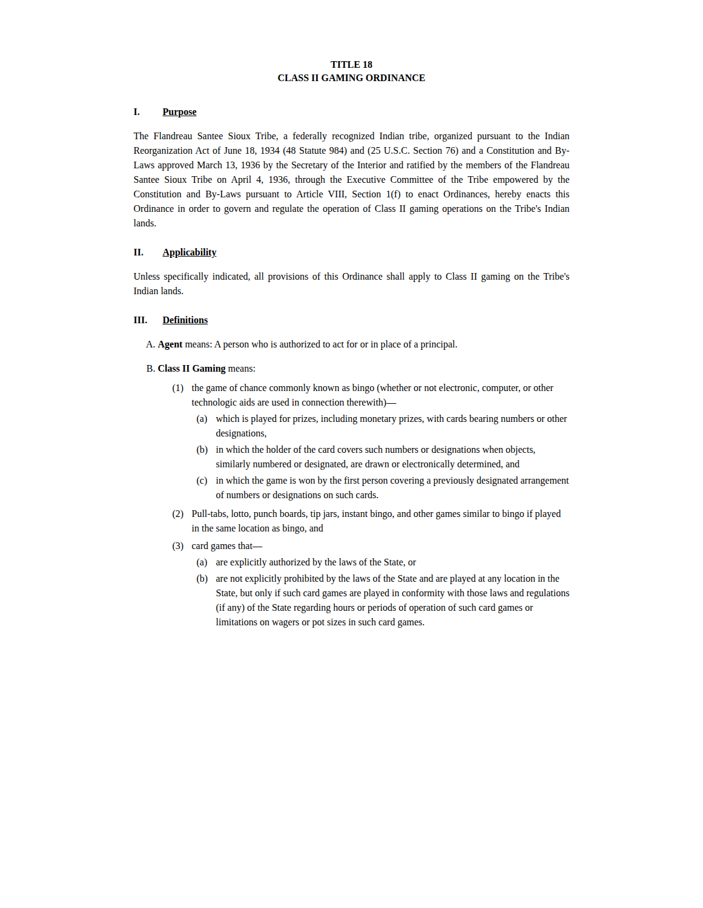TITLE 18 CLASS II GAMING ORDINANCE
I. Purpose
The Flandreau Santee Sioux Tribe, a federally recognized Indian tribe, organized pursuant to the Indian Reorganization Act of June 18, 1934 (48 Statute 984) and (25 U.S.C. Section 76) and a Constitution and By-Laws approved March 13, 1936 by the Secretary of the Interior and ratified by the members of the Flandreau Santee Sioux Tribe on April 4, 1936, through the Executive Committee of the Tribe empowered by the Constitution and By-Laws pursuant to Article VIII, Section 1(f) to enact Ordinances, hereby enacts this Ordinance in order to govern and regulate the operation of Class II gaming operations on the Tribe's Indian lands.
II. Applicability
Unless specifically indicated, all provisions of this Ordinance shall apply to Class II gaming on the Tribe's Indian lands.
III. Definitions
Agent means: A person who is authorized to act for or in place of a principal.
Class II Gaming means:
the game of chance commonly known as bingo (whether or not electronic, computer, or other technologic aids are used in connection therewith)—
which is played for prizes, including monetary prizes, with cards bearing numbers or other designations,
in which the holder of the card covers such numbers or designations when objects, similarly numbered or designated, are drawn or electronically determined, and
in which the game is won by the first person covering a previously designated arrangement of numbers or designations on such cards.
Pull-tabs, lotto, punch boards, tip jars, instant bingo, and other games similar to bingo if played in the same location as bingo, and
card games that—
are explicitly authorized by the laws of the State, or
are not explicitly prohibited by the laws of the State and are played at any location in the State, but only if such card games are played in conformity with those laws and regulations (if any) of the State regarding hours or periods of operation of such card games or limitations on wagers or pot sizes in such card games.